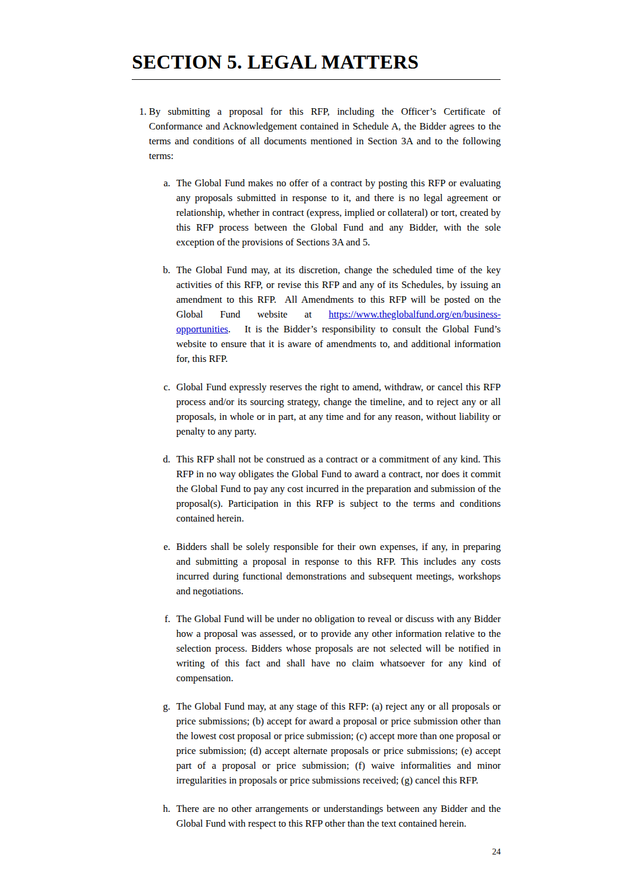SECTION 5. LEGAL MATTERS
By submitting a proposal for this RFP, including the Officer’s Certificate of Conformance and Acknowledgement contained in Schedule A, the Bidder agrees to the terms and conditions of all documents mentioned in Section 3A and to the following terms:
The Global Fund makes no offer of a contract by posting this RFP or evaluating any proposals submitted in response to it, and there is no legal agreement or relationship, whether in contract (express, implied or collateral) or tort, created by this RFP process between the Global Fund and any Bidder, with the sole exception of the provisions of Sections 3A and 5.
The Global Fund may, at its discretion, change the scheduled time of the key activities of this RFP, or revise this RFP and any of its Schedules, by issuing an amendment to this RFP. All Amendments to this RFP will be posted on the Global Fund website at https://www.theglobalfund.org/en/business-opportunities. It is the Bidder’s responsibility to consult the Global Fund’s website to ensure that it is aware of amendments to, and additional information for, this RFP.
Global Fund expressly reserves the right to amend, withdraw, or cancel this RFP process and/or its sourcing strategy, change the timeline, and to reject any or all proposals, in whole or in part, at any time and for any reason, without liability or penalty to any party.
This RFP shall not be construed as a contract or a commitment of any kind. This RFP in no way obligates the Global Fund to award a contract, nor does it commit the Global Fund to pay any cost incurred in the preparation and submission of the proposal(s). Participation in this RFP is subject to the terms and conditions contained herein.
Bidders shall be solely responsible for their own expenses, if any, in preparing and submitting a proposal in response to this RFP. This includes any costs incurred during functional demonstrations and subsequent meetings, workshops and negotiations.
The Global Fund will be under no obligation to reveal or discuss with any Bidder how a proposal was assessed, or to provide any other information relative to the selection process. Bidders whose proposals are not selected will be notified in writing of this fact and shall have no claim whatsoever for any kind of compensation.
The Global Fund may, at any stage of this RFP: (a) reject any or all proposals or price submissions; (b) accept for award a proposal or price submission other than the lowest cost proposal or price submission; (c) accept more than one proposal or price submission; (d) accept alternate proposals or price submissions; (e) accept part of a proposal or price submission; (f) waive informalities and minor irregularities in proposals or price submissions received; (g) cancel this RFP.
There are no other arrangements or understandings between any Bidder and the Global Fund with respect to this RFP other than the text contained herein.
24